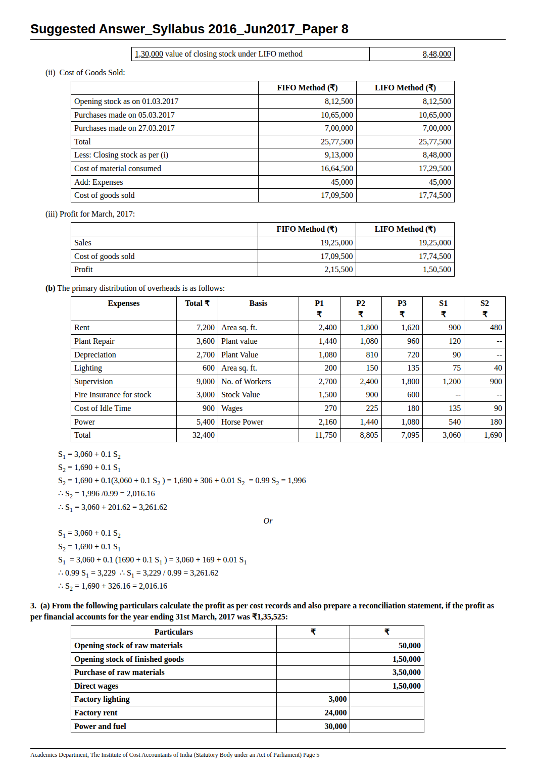Suggested Answer_Syllabus 2016_Jun2017_Paper 8
| 1,30,000 value of closing stock under LIFO method | 8,48,000 |
(ii) Cost of Goods Sold:
| | FIFO Method (₹) | LIFO Method (₹) |
| --- | --- | --- |
| Opening stock as on 01.03.2017 | 8,12,500 | 8,12,500 |
| Purchases made on 05.03.2017 | 10,65,000 | 10,65,000 |
| Purchases made on 27.03.2017 | 7,00,000 | 7,00,000 |
| Total | 25,77,500 | 25,77,500 |
| Less: Closing stock as per (i) | 9,13,000 | 8,48,000 |
| Cost of material consumed | 16,64,500 | 17,29,500 |
| Add: Expenses | 45,000 | 45,000 |
| Cost of goods sold | 17,09,500 | 17,74,500 |
(iii) Profit for March, 2017:
| | FIFO Method (₹) | LIFO Method (₹) |
| --- | --- | --- |
| Sales | 19,25,000 | 19,25,000 |
| Cost of goods sold | 17,09,500 | 17,74,500 |
| Profit | 2,15,500 | 1,50,500 |
(b) The primary distribution of overheads is as follows:
| Expenses | Total ₹ | Basis | P1 ₹ | P2 ₹ | P3 ₹ | S1 ₹ | S2 ₹ |
| --- | --- | --- | --- | --- | --- | --- | --- |
| Rent | 7,200 | Area sq. ft. | 2,400 | 1,800 | 1,620 | 900 | 480 |
| Plant Repair | 3,600 | Plant value | 1,440 | 1,080 | 960 | 120 | -- |
| Depreciation | 2,700 | Plant Value | 1,080 | 810 | 720 | 90 | -- |
| Lighting | 600 | Area sq. ft. | 200 | 150 | 135 | 75 | 40 |
| Supervision | 9,000 | No. of Workers | 2,700 | 2,400 | 1,800 | 1,200 | 900 |
| Fire Insurance for stock | 3,000 | Stock Value | 1,500 | 900 | 600 | -- | -- |
| Cost of Idle Time | 900 | Wages | 270 | 225 | 180 | 135 | 90 |
| Power | 5,400 | Horse Power | 2,160 | 1,440 | 1,080 | 540 | 180 |
| Total | 32,400 | | 11,750 | 8,805 | 7,095 | 3,060 | 1,690 |
S1 = 3,060 + 0.1 S2
S2 = 1,690 + 0.1 S1
S2 = 1,690 + 0.1(3,060 + 0.1 S2 ) = 1,690 + 306 + 0.01 S2 = 0.99 S2 = 1,996
∴ S2 = 1,996 /0.99 = 2,016.16
∴ S1 = 3,060 + 201.62 = 3,261.62
Or
S1 = 3,060 + 0.1 S2
S2 = 1,690 + 0.1 S1
S1 = 3,060 + 0.1 (1690 + 0.1 S1 ) = 3,060 + 169 + 0.01 S1
∴ 0.99 S1 = 3,229 ∴ S1 = 3,229 / 0.99 = 3,261.62
∴ S2 = 1,690 + 326.16 = 2,016.16
3. (a) From the following particulars calculate the profit as per cost records and also prepare a reconciliation statement, if the profit as per financial accounts for the year ending 31st March, 2017 was ₹1,35,525:
| Particulars | ₹ | ₹ |
| --- | --- | --- |
| Opening stock of raw materials | | 50,000 |
| Opening stock of finished goods | | 1,50,000 |
| Purchase of raw materials | | 3,50,000 |
| Direct wages | | 1,50,000 |
| Factory lighting | 3,000 | |
| Factory rent | 24,000 | |
| Power and fuel | 30,000 | |
Academics Department, The Institute of Cost Accountants of India (Statutory Body under an Act of Parliament) Page 5